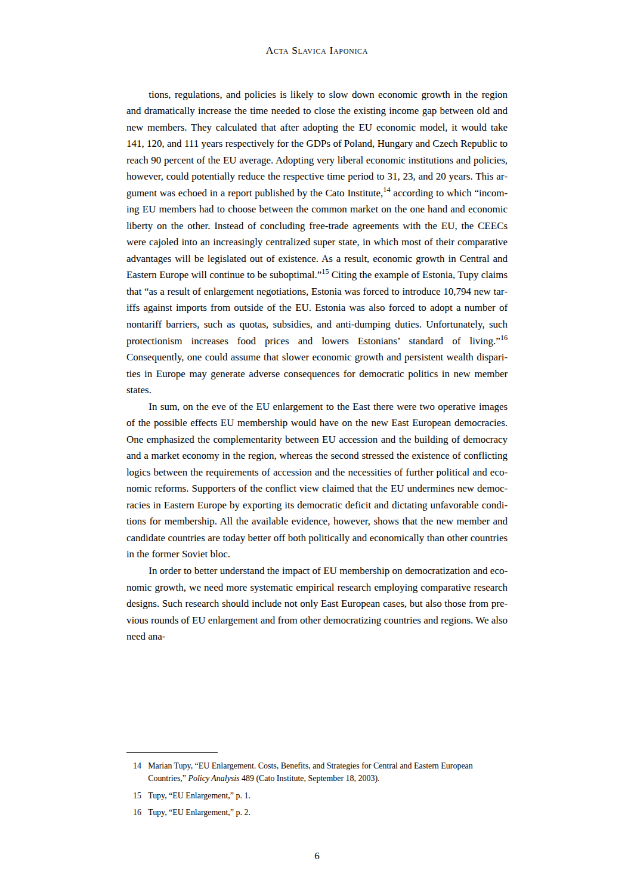Acta Slavica Iaponica
tions, regulations, and policies is likely to slow down economic growth in the region and dramatically increase the time needed to close the existing income gap between old and new members. They calculated that after adopting the EU economic model, it would take 141, 120, and 111 years respectively for the GDPs of Poland, Hungary and Czech Republic to reach 90 percent of the EU average. Adopting very liberal economic institutions and policies, however, could potentially reduce the respective time period to 31, 23, and 20 years. This argument was echoed in a report published by the Cato Institute,14 according to which “incoming EU members had to choose between the common market on the one hand and economic liberty on the other. Instead of concluding free-trade agreements with the EU, the CEECs were cajoled into an increasingly centralized super state, in which most of their comparative advantages will be legislated out of existence. As a result, economic growth in Central and Eastern Europe will continue to be suboptimal.”15 Citing the example of Estonia, Tupy claims that “as a result of enlargement negotiations, Estonia was forced to introduce 10,794 new tariffs against imports from outside of the EU. Estonia was also forced to adopt a number of nontariff barriers, such as quotas, subsidies, and anti-dumping duties. Unfortunately, such protectionism increases food prices and lowers Estonians’ standard of living.”16 Consequently, one could assume that slower economic growth and persistent wealth disparities in Europe may generate adverse consequences for democratic politics in new member states.
In sum, on the eve of the EU enlargement to the East there were two operative images of the possible effects EU membership would have on the new East European democracies. One emphasized the complementarity between EU accession and the building of democracy and a market economy in the region, whereas the second stressed the existence of conflicting logics between the requirements of accession and the necessities of further political and economic reforms. Supporters of the conflict view claimed that the EU undermines new democracies in Eastern Europe by exporting its democratic deficit and dictating unfavorable conditions for membership. All the available evidence, however, shows that the new member and candidate countries are today better off both politically and economically than other countries in the former Soviet bloc.
In order to better understand the impact of EU membership on democratization and economic growth, we need more systematic empirical research employing comparative research designs. Such research should include not only East European cases, but also those from previous rounds of EU enlargement and from other democratizing countries and regions. We also need ana-
14 Marian Tupy, “EU Enlargement. Costs, Benefits, and Strategies for Central and Eastern European Countries,” Policy Analysis 489 (Cato Institute, September 18, 2003).
15 Tupy, “EU Enlargement,” p. 1.
16 Tupy, “EU Enlargement,” p. 2.
6